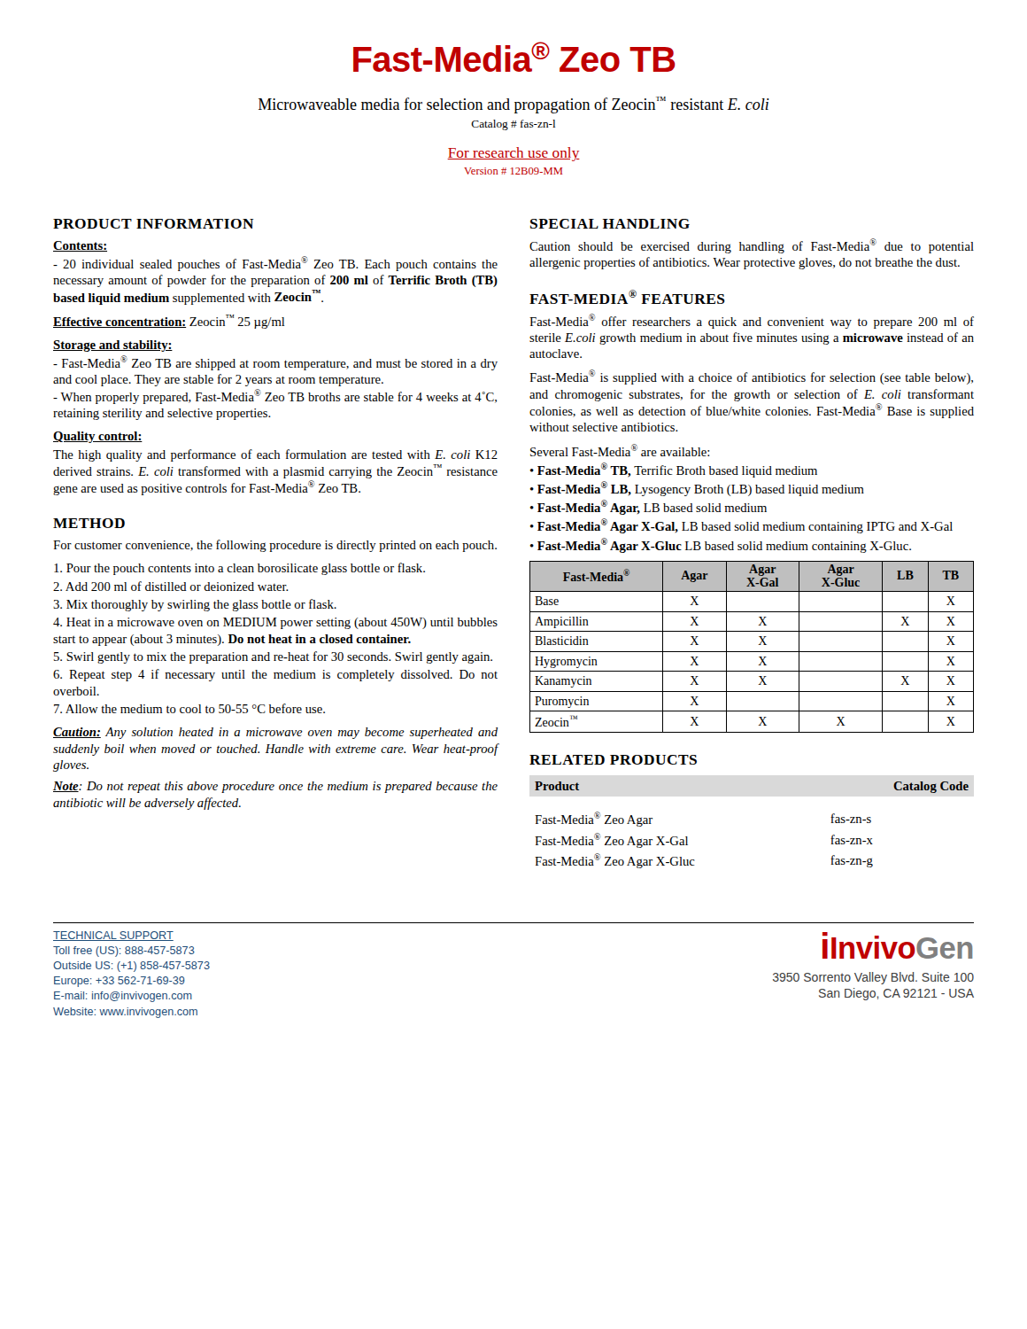Fast-Media® Zeo TB
Microwaveable media for selection and propagation of Zeocin™ resistant E. coli
Catalog # fas-zn-l
For research use only
Version # 12B09-MM
PRODUCT INFORMATION
Contents:
- 20 individual sealed pouches of Fast-Media® Zeo TB. Each pouch contains the necessary amount of powder for the preparation of 200 ml of Terrific Broth (TB) based liquid medium supplemented with Zeocin™.
Effective concentration: Zeocin™ 25 µg/ml
Storage and stability:
- Fast-Media® Zeo TB are shipped at room temperature, and must be stored in a dry and cool place. They are stable for 2 years at room temperature.
- When properly prepared, Fast-Media® Zeo TB broths are stable for 4 weeks at 4˚C, retaining sterility and selective properties.
Quality control:
The high quality and performance of each formulation are tested with E. coli K12 derived strains. E. coli transformed with a plasmid carrying the Zeocin™ resistance gene are used as positive controls for Fast-Media® Zeo TB.
METHOD
For customer convenience, the following procedure is directly printed on each pouch.
1. Pour the pouch contents into a clean borosilicate glass bottle or flask.
2. Add 200 ml of distilled or deionized water.
3. Mix thoroughly by swirling the glass bottle or flask.
4. Heat in a microwave oven on MEDIUM power setting (about 450W) until bubbles start to appear (about 3 minutes). Do not heat in a closed container.
5. Swirl gently to mix the preparation and re-heat for 30 seconds. Swirl gently again.
6. Repeat step 4 if necessary until the medium is completely dissolved. Do not overboil.
7. Allow the medium to cool to 50-55 °C before use.
Caution: Any solution heated in a microwave oven may become superheated and suddenly boil when moved or touched. Handle with extreme care. Wear heat-proof gloves.
Note: Do not repeat this above procedure once the medium is prepared because the antibiotic will be adversely affected.
SPECIAL HANDLING
Caution should be exercised during handling of Fast-Media® due to potential allergenic properties of antibiotics. Wear protective gloves, do not breathe the dust.
FAST-MEDIA® FEATURES
Fast-Media® offer researchers a quick and convenient way to prepare 200 ml of sterile E.coli growth medium in about five minutes using a microwave instead of an autoclave.
Fast-Media® is supplied with a choice of antibiotics for selection (see table below), and chromogenic substrates, for the growth or selection of E. coli transformant colonies, as well as detection of blue/white colonies. Fast-Media® Base is supplied without selective antibiotics.
Several Fast-Media® are available:
Fast-Media® TB, Terrific Broth based liquid medium
Fast-Media® LB, Lysogency Broth (LB) based liquid medium
Fast-Media® Agar, LB based solid medium
Fast-Media® Agar X-Gal, LB based solid medium containing IPTG and X-Gal
Fast-Media® Agar X-Gluc LB based solid medium containing X-Gluc.
| Fast-Media ® | Agar | Agar X-Gal | Agar X-Gluc | LB | TB |
| --- | --- | --- | --- | --- | --- |
| Base | X | | | | X |
| Ampicillin | X | X | | X | X |
| Blasticidin | X | X | | | X |
| Hygromycin | X | X | | | X |
| Kanamycin | X | X | | X | X |
| Puromycin | X | | | | X |
| Zeocin ™ | X | X | X | | X |
RELATED PRODUCTS
| Product | Catalog Code |
| --- | --- |
| Fast-Media ® Zeo Agar | fas-zn-s |
| Fast-Media ® Zeo Agar X-Gal | fas-zn-x |
| Fast-Media ® Zeo Agar X-Gluc | fas-zn-g |
TECHNICAL SUPPORT
Toll free (US): 888-457-5873
Outside US: (+1) 858-457-5873
Europe: +33 562-71-69-39
E-mail: info@invivogen.com
Website: www.invivogen.com
iInvivo Gen
3950 Sorrento Valley Blvd. Suite 100
San Diego, CA 92121 - USA